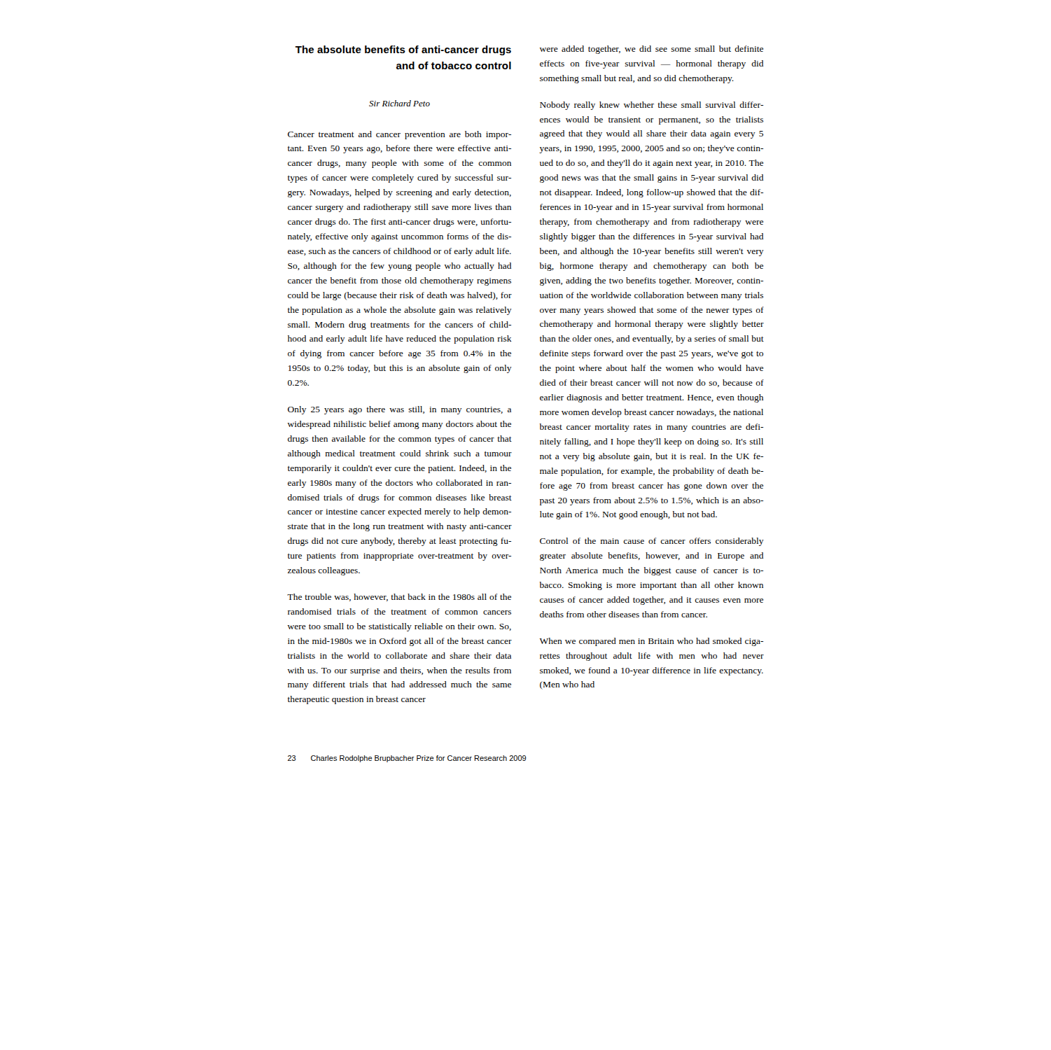The absolute benefits of anti-cancer drugs and of tobacco control
Sir Richard Peto
Cancer treatment and cancer prevention are both important. Even 50 years ago, before there were effective anti-cancer drugs, many people with some of the common types of cancer were completely cured by successful surgery. Nowadays, helped by screening and early detection, cancer surgery and radiotherapy still save more lives than cancer drugs do. The first anti-cancer drugs were, unfortunately, effective only against uncommon forms of the disease, such as the cancers of childhood or of early adult life. So, although for the few young people who actually had cancer the benefit from those old chemotherapy regimens could be large (because their risk of death was halved), for the population as a whole the absolute gain was relatively small. Modern drug treatments for the cancers of childhood and early adult life have reduced the population risk of dying from cancer before age 35 from 0.4% in the 1950s to 0.2% today, but this is an absolute gain of only 0.2%.
Only 25 years ago there was still, in many countries, a widespread nihilistic belief among many doctors about the drugs then available for the common types of cancer that although medical treatment could shrink such a tumour temporarily it couldn't ever cure the patient. Indeed, in the early 1980s many of the doctors who collaborated in randomised trials of drugs for common diseases like breast cancer or intestine cancer expected merely to help demonstrate that in the long run treatment with nasty anti-cancer drugs did not cure anybody, thereby at least protecting future patients from inappropriate over-treatment by over-zealous colleagues.
The trouble was, however, that back in the 1980s all of the randomised trials of the treatment of common cancers were too small to be statistically reliable on their own. So, in the mid-1980s we in Oxford got all of the breast cancer trialists in the world to collaborate and share their data with us. To our surprise and theirs, when the results from many different trials that had addressed much the same therapeutic question in breast cancer
were added together, we did see some small but definite effects on five-year survival — hormonal therapy did something small but real, and so did chemotherapy.
Nobody really knew whether these small survival differences would be transient or permanent, so the trialists agreed that they would all share their data again every 5 years, in 1990, 1995, 2000, 2005 and so on; they've continued to do so, and they'll do it again next year, in 2010. The good news was that the small gains in 5-year survival did not disappear. Indeed, long follow-up showed that the differences in 10-year and in 15-year survival from hormonal therapy, from chemotherapy and from radiotherapy were slightly bigger than the differences in 5-year survival had been, and although the 10-year benefits still weren't very big, hormone therapy and chemotherapy can both be given, adding the two benefits together. Moreover, continuation of the worldwide collaboration between many trials over many years showed that some of the newer types of chemotherapy and hormonal therapy were slightly better than the older ones, and eventually, by a series of small but definite steps forward over the past 25 years, we've got to the point where about half the women who would have died of their breast cancer will not now do so, because of earlier diagnosis and better treatment. Hence, even though more women develop breast cancer nowadays, the national breast cancer mortality rates in many countries are definitely falling, and I hope they'll keep on doing so. It's still not a very big absolute gain, but it is real. In the UK female population, for example, the probability of death before age 70 from breast cancer has gone down over the past 20 years from about 2.5% to 1.5%, which is an absolute gain of 1%. Not good enough, but not bad.
Control of the main cause of cancer offers considerably greater absolute benefits, however, and in Europe and North America much the biggest cause of cancer is tobacco. Smoking is more important than all other known causes of cancer added together, and it causes even more deaths from other diseases than from cancer.
When we compared men in Britain who had smoked cigarettes throughout adult life with men who had never smoked, we found a 10-year difference in life expectancy. (Men who had
23 Charles Rodolphe Brupbacher Prize for Cancer Research 2009